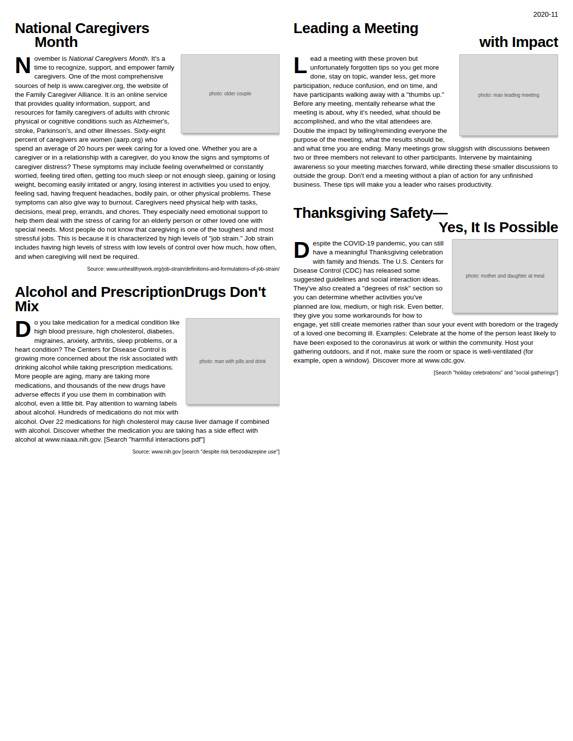2020-11
National CaregiversMonth
photo: older couple
November is National Caregivers Month. It's a time to recognize, support, and empower family caregivers. One of the most comprehensive sources of help is www.caregiver.org, the website of the Family Caregiver Alliance. It is an online service that provides quality information, support, and resources for family caregivers of adults with chronic physical or cognitive conditions such as Alzheimer's, stroke, Parkinson's, and other illnesses. Sixty-eight percent of caregivers are women (aarp.org) who spend an average of 20 hours per week caring for a loved one. Whether you are a caregiver or in a relationship with a caregiver, do you know the signs and symptoms of caregiver distress? These symptoms may include feeling overwhelmed or constantly worried, feeling tired often, getting too much sleep or not enough sleep, gaining or losing weight, becoming easily irritated or angry, losing interest in activities you used to enjoy, feeling sad, having frequent headaches, bodily pain, or other physical problems. These symptoms can also give way to burnout. Caregivers need physical help with tasks, decisions, meal prep, errands, and chores. They especially need emotional support to help them deal with the stress of caring for an elderly person or other loved one with special needs. Most people do not know that caregiving is one of the toughest and most stressful jobs. This is because it is characterized by high levels of "job strain." Job strain includes having high levels of stress with low levels of control over how much, how often, and when caregiving will next be required.
Source: www.unhealthywork.org/job-strain/definitions-and-formulations-of-job-strain/
Alcohol and PrescriptionDrugs Don't Mix
photo: man with pills and drink
Do you take medication for a medical condition like high blood pressure, high cholesterol, diabetes, migraines, anxiety, arthritis, sleep problems, or a heart condition? The Centers for Disease Control is growing more concerned about the risk associated with drinking alcohol while taking prescription medications. More people are aging, many are taking more medications, and thousands of the new drugs have adverse effects if you use them in combination with alcohol, even a little bit. Pay attention to warning labels about alcohol. Hundreds of medications do not mix with alcohol. Over 22 medications for high cholesterol may cause liver damage if combined with alcohol. Discover whether the medication you are taking has a side effect with alcohol at www.niaaa.nih.gov. [Search "harmful interactions pdf"]
Source: www.nih.gov [search "despite risk benzodiazepine use"]
Leading a Meetingwith Impact
photo: man leading meeting
Lead a meeting with these proven but unfortunately forgotten tips so you get more done, stay on topic, wander less, get more participation, reduce confusion, end on time, and have participants walking away with a "thumbs up." Before any meeting, mentally rehearse what the meeting is about, why it's needed, what should be accomplished, and who the vital attendees are. Double the impact by telling/reminding everyone the purpose of the meeting, what the results should be, and what time you are ending. Many meetings grow sluggish with discussions between two or three members not relevant to other participants. Intervene by maintaining awareness so your meeting marches forward, while directing these smaller discussions to outside the group. Don't end a meeting without a plan of action for any unfinished business. These tips will make you a leader who raises productivity.
Thanksgiving Safety—Yes, It Is Possible
photo: mother and daughter at meal
Despite the COVID-19 pandemic, you can still have a meaningful Thanksgiving celebration with family and friends. The U.S. Centers for Disease Control (CDC) has released some suggested guidelines and social interaction ideas. They've also created a "degrees of risk" section so you can determine whether activities you've planned are low, medium, or high risk. Even better, they give you some workarounds for how to engage, yet still create memories rather than sour your event with boredom or the tragedy of a loved one becoming ill. Examples: Celebrate at the home of the person least likely to have been exposed to the coronavirus at work or within the community. Host your gathering outdoors, and if not, make sure the room or space is well-ventilated (for example, open a window). Discover more at www.cdc.gov.
[Search "holiday celebrations" and "social gatherings"]